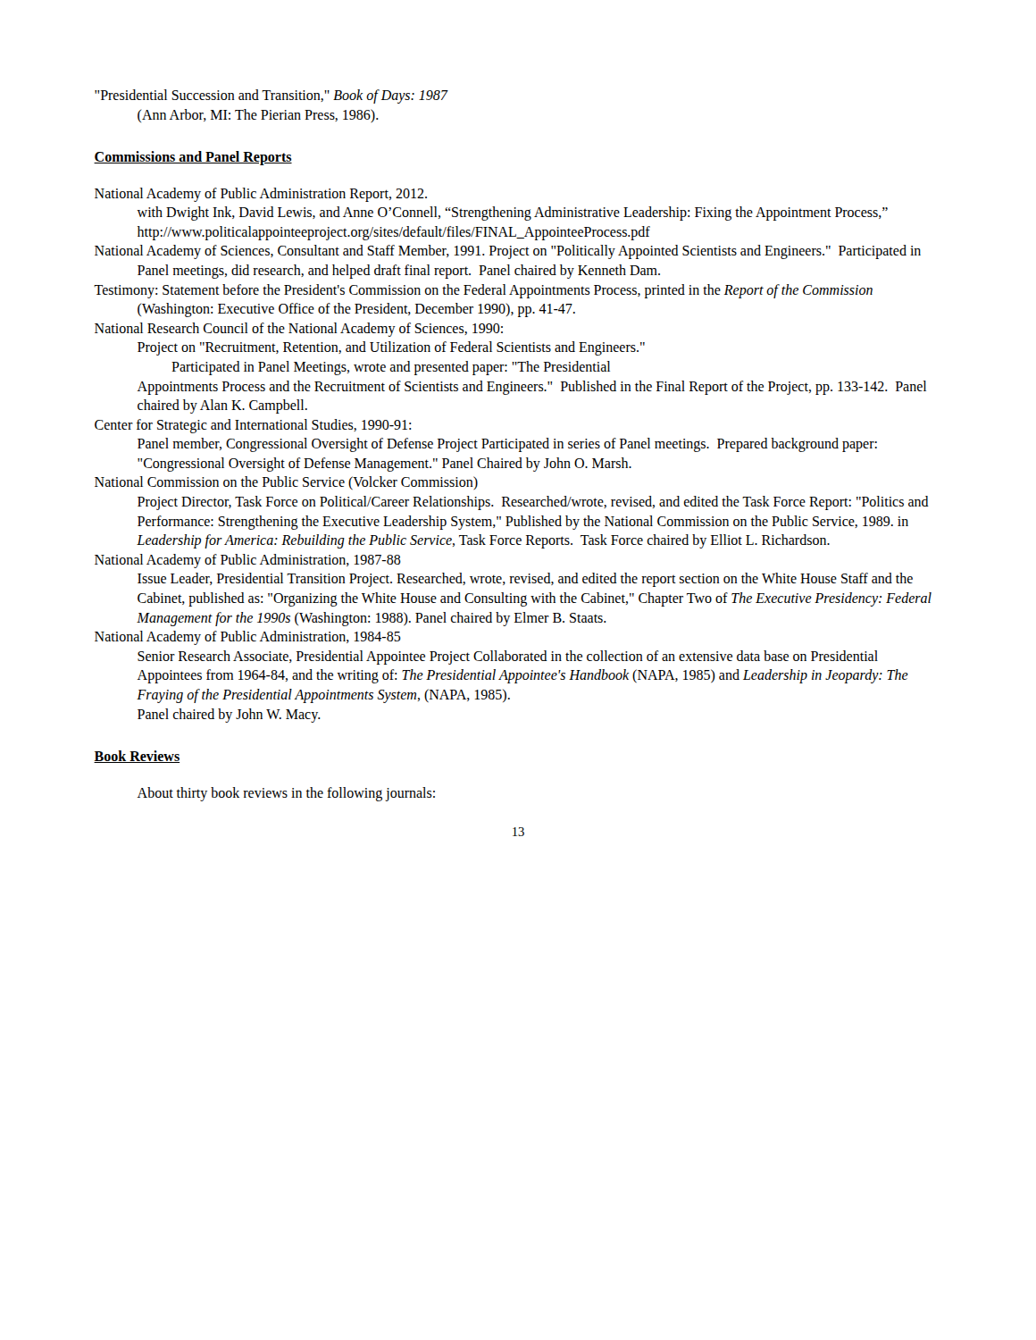"Presidential Succession and Transition," Book of Days: 1987
(Ann Arbor, MI: The Pierian Press, 1986).
Commissions and Panel Reports
National Academy of Public Administration Report, 2012.
with Dwight Ink, David Lewis, and Anne O’Connell, “Strengthening Administrative Leadership: Fixing the Appointment Process,”
http://www.politicalappointeeproject.org/sites/default/files/FINAL_AppointeeProcess.pdf
National Academy of Sciences, Consultant and Staff Member, 1991. Project on "Politically Appointed Scientists and Engineers." Participated in Panel meetings, did research, and helped draft final report. Panel chaired by Kenneth Dam.
Testimony: Statement before the President's Commission on the Federal Appointments Process, printed in the Report of the Commission (Washington: Executive Office of the President, December 1990), pp. 41-47.
National Research Council of the National Academy of Sciences, 1990:
Project on "Recruitment, Retention, and Utilization of Federal Scientists and Engineers."
Participated in Panel Meetings, wrote and presented paper: "The Presidential
Appointments Process and the Recruitment of Scientists and Engineers." Published in the Final Report of the Project, pp. 133-142. Panel chaired by Alan K. Campbell.
Center for Strategic and International Studies, 1990-91:
Panel member, Congressional Oversight of Defense Project Participated in series of Panel meetings. Prepared background paper: "Congressional Oversight of Defense Management." Panel Chaired by John O. Marsh.
National Commission on the Public Service (Volcker Commission)
Project Director, Task Force on Political/Career Relationships. Researched/wrote, revised, and edited the Task Force Report: "Politics and Performance: Strengthening the Executive Leadership System," Published by the National Commission on the Public Service, 1989. in Leadership for America: Rebuilding the Public Service, Task Force Reports. Task Force chaired by Elliot L. Richardson.
National Academy of Public Administration, 1987-88
Issue Leader, Presidential Transition Project. Researched, wrote, revised, and edited the report section on the White House Staff and the Cabinet, published as: "Organizing the White House and Consulting with the Cabinet," Chapter Two of The Executive Presidency: Federal Management for the 1990s (Washington: 1988). Panel chaired by Elmer B. Staats.
National Academy of Public Administration, 1984-85
Senior Research Associate, Presidential Appointee Project Collaborated in the collection of an extensive data base on Presidential Appointees from 1964-84, and the writing of: The Presidential Appointee's Handbook (NAPA, 1985) and Leadership in Jeopardy: The Fraying of the Presidential Appointments System, (NAPA, 1985).
Panel chaired by John W. Macy.
Book Reviews
About thirty book reviews in the following journals:
13